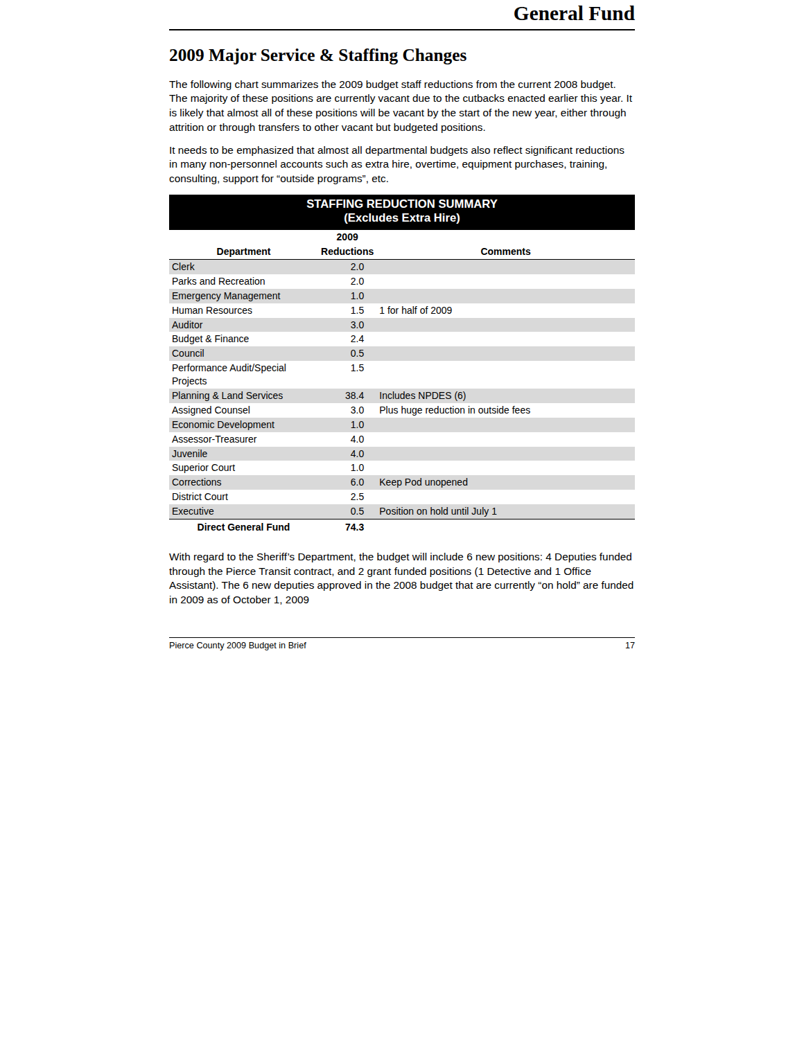General Fund
2009 Major Service & Staffing Changes
The following chart summarizes the 2009 budget staff reductions from the current 2008 budget. The majority of these positions are currently vacant due to the cutbacks enacted earlier this year. It is likely that almost all of these positions will be vacant by the start of the new year, either through attrition or through transfers to other vacant but budgeted positions.
It needs to be emphasized that almost all departmental budgets also reflect significant reductions in many non-personnel accounts such as extra hire, overtime, equipment purchases, training, consulting, support for “outside programs”, etc.
STAFFING REDUCTION SUMMARY (Excludes Extra Hire)
| | 2009 | |
| --- | --- | --- |
| Department | Reductions | Comments |
| Clerk | 2.0 | |
| Parks and Recreation | 2.0 | |
| Emergency Management | 1.0 | |
| Human Resources | 1.5 | 1 for half of 2009 |
| Auditor | 3.0 | |
| Budget & Finance | 2.4 | |
| Council | 0.5 | |
| Performance Audit/Special Projects | 1.5 | |
| Planning & Land Services | 38.4 | Includes NPDES (6) |
| Assigned Counsel | 3.0 | Plus huge reduction in outside fees |
| Economic Development | 1.0 | |
| Assessor-Treasurer | 4.0 | |
| Juvenile | 4.0 | |
| Superior Court | 1.0 | |
| Corrections | 6.0 | Keep Pod unopened |
| District Court | 2.5 | |
| Executive | 0.5 | Position on hold until July 1 |
| Direct General Fund | 74.3 | |
With regard to the Sheriff’s Department, the budget will include 6 new positions: 4 Deputies funded through the Pierce Transit contract, and 2 grant funded positions (1 Detective and 1 Office Assistant). The 6 new deputies approved in the 2008 budget that are currently “on hold” are funded in 2009 as of October 1, 2009
Pierce County 2009 Budget in Brief 17